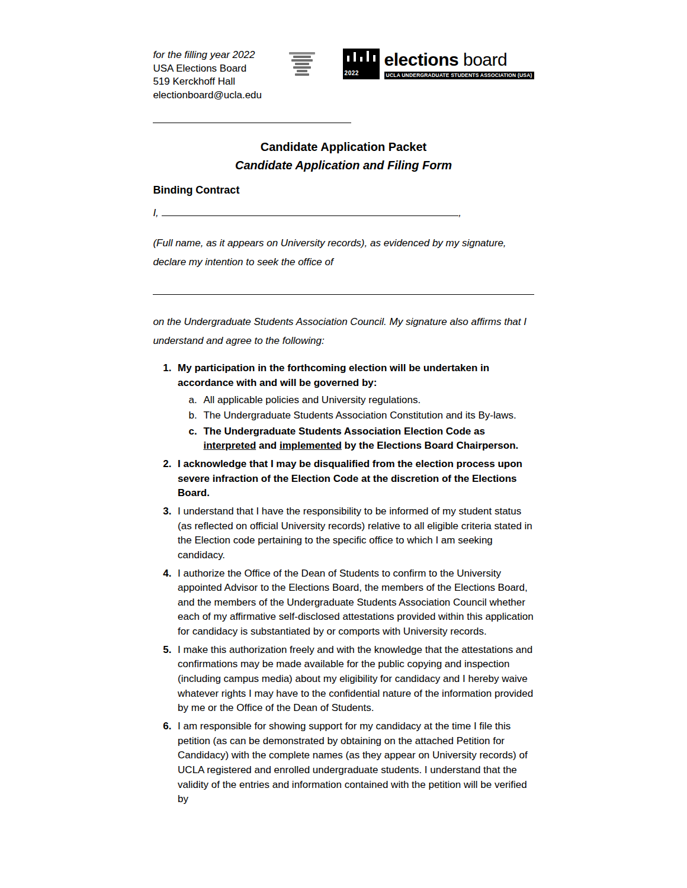for the filling year 2022
USA Elections Board
519 Kerckhoff Hall
electionboard@ucla.edu
2022
elections board
UCLA UNDERGRADUATE STUDENTS ASSOCIATION (USA)
Candidate Application Packet
Candidate Application and Filing Form
Binding Contract
I, ,
(Full name, as it appears on University records), as evidenced by my signature, declare my intention to seek the office of
on the Undergraduate Students Association Council. My signature also affirms that I understand and agree to the following:
My participation in the forthcoming election will be undertaken in accordance with and will be governed by:
All applicable policies and University regulations.
The Undergraduate Students Association Constitution and its By-laws.
The Undergraduate Students Association Election Code as interpreted and implemented by the Elections Board Chairperson.
I acknowledge that I may be disqualified from the election process upon severe infraction of the Election Code at the discretion of the Elections Board.
I understand that I have the responsibility to be informed of my student status (as reflected on official University records) relative to all eligible criteria stated in the Election code pertaining to the specific office to which I am seeking candidacy.
I authorize the Office of the Dean of Students to confirm to the University appointed Advisor to the Elections Board, the members of the Elections Board, and the members of the Undergraduate Students Association Council whether each of my affirmative self-disclosed attestations provided within this application for candidacy is substantiated by or comports with University records.
I make this authorization freely and with the knowledge that the attestations and confirmations may be made available for the public copying and inspection (including campus media) about my eligibility for candidacy and I hereby waive whatever rights I may have to the confidential nature of the information provided by me or the Office of the Dean of Students.
I am responsible for showing support for my candidacy at the time I file this petition (as can be demonstrated by obtaining on the attached Petition for Candidacy) with the complete names (as they appear on University records) of UCLA registered and enrolled undergraduate students. I understand that the validity of the entries and information contained with the petition will be verified by